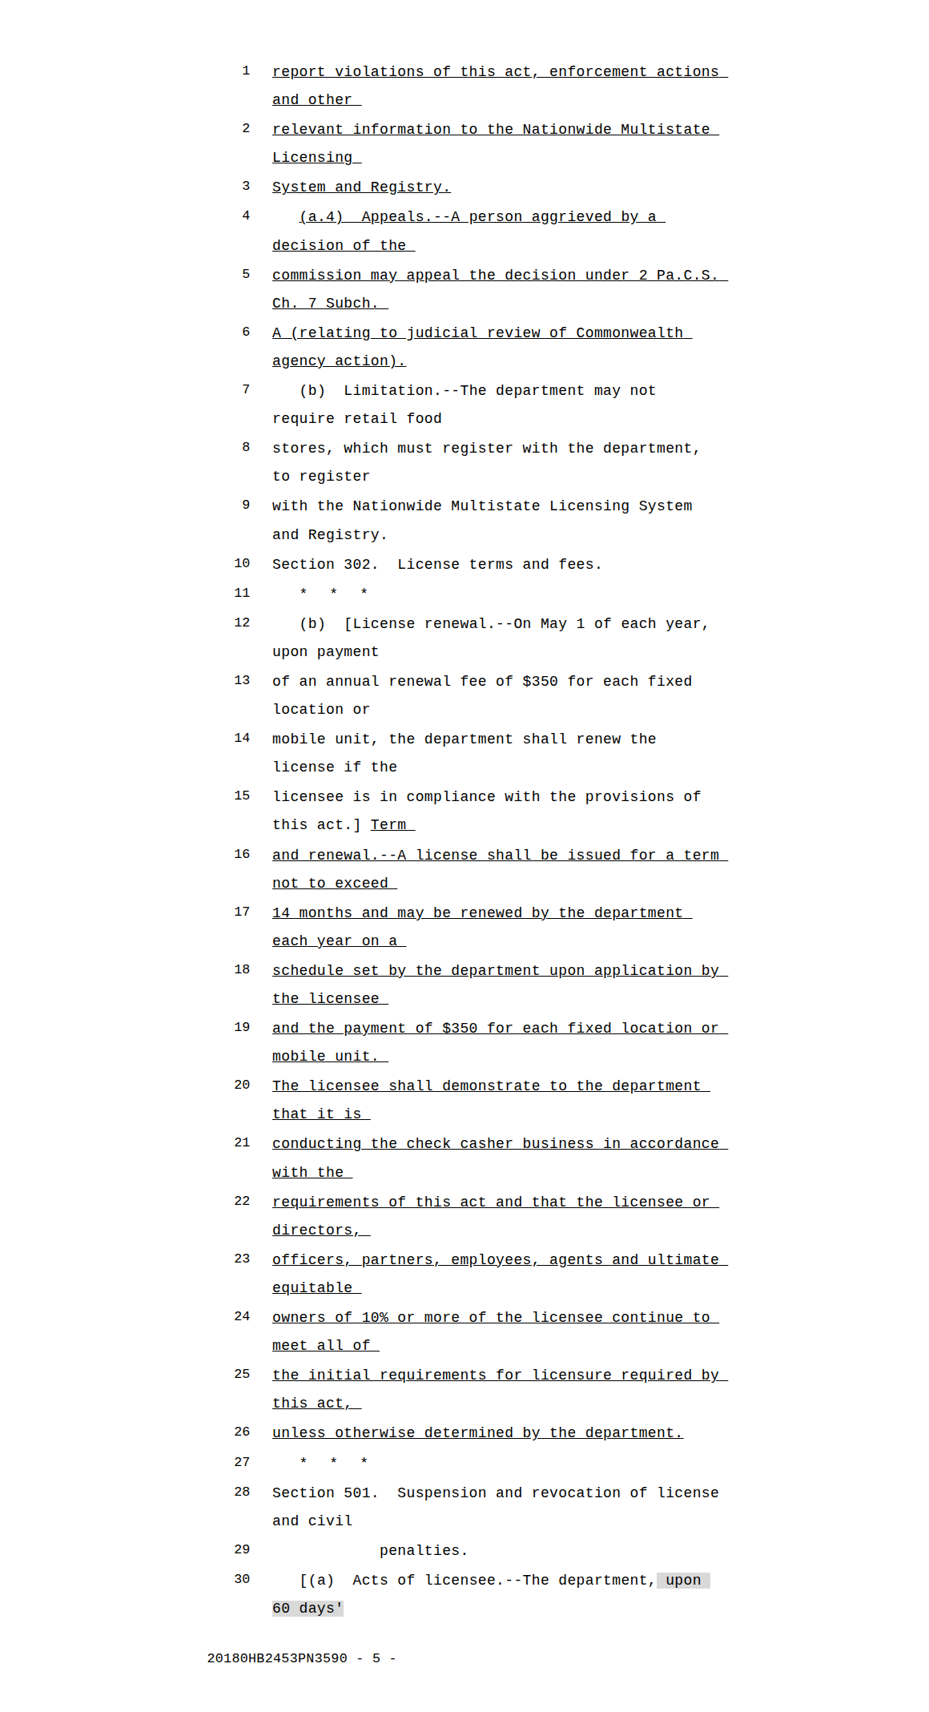| 1 | report violations of this act, enforcement actions and other |
| 2 | relevant information to the Nationwide Multistate Licensing |
| 3 | System and Registry. |
| 4 | (a.4) Appeals.--A person aggrieved by a decision of the |
| 5 | commission may appeal the decision under 2 Pa.C.S. Ch. 7 Subch. |
| 6 | A (relating to judicial review of Commonwealth agency action). |
| 7 | (b) Limitation.--The department may not require retail food |
| 8 | stores, which must register with the department, to register |
| 9 | with the Nationwide Multistate Licensing System and Registry. |
| 10 | Section 302. License terms and fees. |
| 11 | * * * |
| 12 | (b) [License renewal.--On May 1 of each year, upon payment |
| 13 | of an annual renewal fee of $350 for each fixed location or |
| 14 | mobile unit, the department shall renew the license if the |
| 15 | licensee is in compliance with the provisions of this act.] Term |
| 16 | and renewal.--A license shall be issued for a term not to exceed |
| 17 | 14 months and may be renewed by the department each year on a |
| 18 | schedule set by the department upon application by the licensee |
| 19 | and the payment of $350 for each fixed location or mobile unit. |
| 20 | The licensee shall demonstrate to the department that it is |
| 21 | conducting the check casher business in accordance with the |
| 22 | requirements of this act and that the licensee or directors, |
| 23 | officers, partners, employees, agents and ultimate equitable |
| 24 | owners of 10% or more of the licensee continue to meet all of |
| 25 | the initial requirements for licensure required by this act, |
| 26 | unless otherwise determined by the department. |
| 27 | * * * |
| 28 | Section 501. Suspension and revocation of license and civil |
| 29 | penalties. |
| 30 | [(a) Acts of licensee.--The department, upon 60 days' |
20180HB2453PN3590 - 5 -